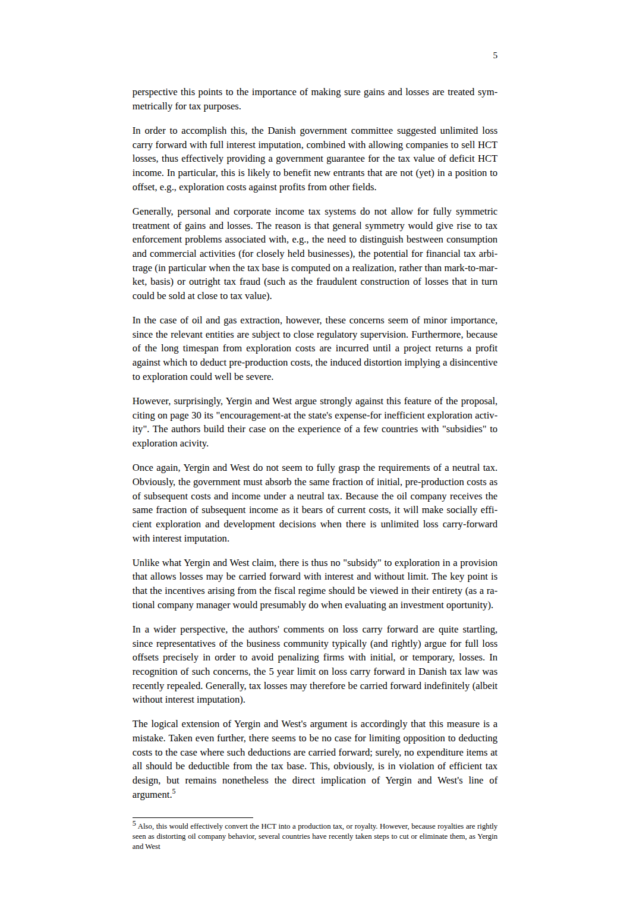5
perspective this points to the importance of making sure gains and losses are treated symmetrically for tax purposes.
In order to accomplish this, the Danish government committee suggested unlimited loss carry forward with full interest imputation, combined with allowing companies to sell HCT losses, thus effectively providing a government guarantee for the tax value of deficit HCT income. In particular, this is likely to benefit new entrants that are not (yet) in a position to offset, e.g., exploration costs against profits from other fields.
Generally, personal and corporate income tax systems do not allow for fully symmetric treatment of gains and losses. The reason is that general symmetry would give rise to tax enforcement problems associated with, e.g., the need to distinguish bestween consumption and commercial activities (for closely held businesses), the potential for financial tax arbitrage (in particular when the tax base is computed on a realization, rather than mark-to-market, basis) or outright tax fraud (such as the fraudulent construction of losses that in turn could be sold at close to tax value).
In the case of oil and gas extraction, however, these concerns seem of minor importance, since the relevant entities are subject to close regulatory supervision. Furthermore, because of the long timespan from exploration costs are incurred until a project returns a profit against which to deduct pre-production costs, the induced distortion implying a disincentive to exploration could well be severe.
However, surprisingly, Yergin and West argue strongly against this feature of the proposal, citing on page 30 its "encouragement-at the state's expense-for inefficient exploration activity". The authors build their case on the experience of a few countries with "subsidies" to exploration acivity.
Once again, Yergin and West do not seem to fully grasp the requirements of a neutral tax. Obviously, the government must absorb the same fraction of initial, pre-production costs as of subsequent costs and income under a neutral tax. Because the oil company receives the same fraction of subsequent income as it bears of current costs, it will make socially efficient exploration and development decisions when there is unlimited loss carry-forward with interest imputation.
Unlike what Yergin and West claim, there is thus no "subsidy" to exploration in a provision that allows losses may be carried forward with interest and without limit. The key point is that the incentives arising from the fiscal regime should be viewed in their entirety (as a rational company manager would presumably do when evaluating an investment oportunity).
In a wider perspective, the authors' comments on loss carry forward are quite startling, since representatives of the business community typically (and rightly) argue for full loss offsets precisely in order to avoid penalizing firms with initial, or temporary, losses. In recognition of such concerns, the 5 year limit on loss carry forward in Danish tax law was recently repealed. Generally, tax losses may therefore be carried forward indefinitely (albeit without interest imputation).
The logical extension of Yergin and West's argument is accordingly that this measure is a mistake. Taken even further, there seems to be no case for limiting opposition to deducting costs to the case where such deductions are carried forward; surely, no expenditure items at all should be deductible from the tax base. This, obviously, is in violation of efficient tax design, but remains nonetheless the direct implication of Yergin and West's line of argument.5
5 Also, this would effectively convert the HCT into a production tax, or royalty. However, because royalties are rightly seen as distorting oil company behavior, several countries have recently taken steps to cut or eliminate them, as Yergin and West